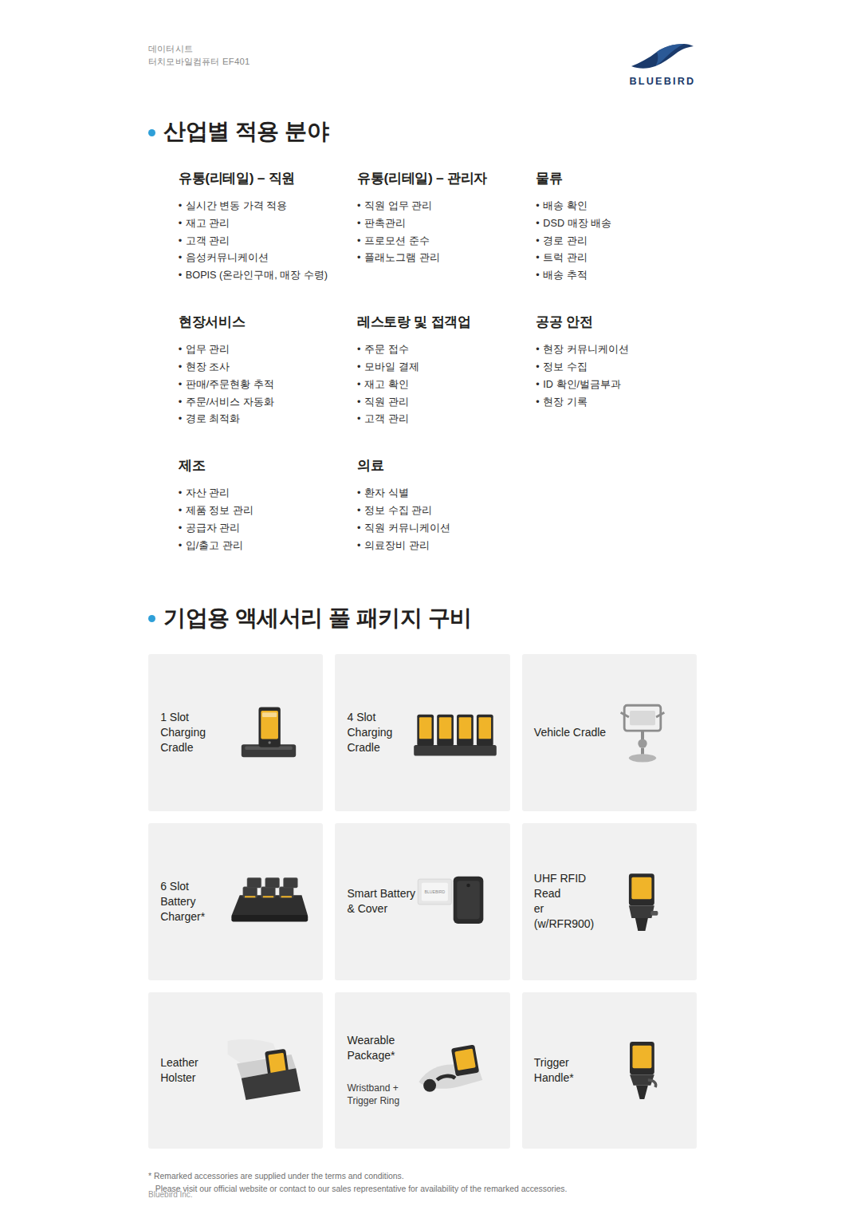데이터시트
터치모바일컴퓨터 EF401
BLUEBIRD
산업별 적용 분야
유통(리테일) – 직원
실시간 변동 가격 적용
재고 관리
고객 관리
음성커뮤니케이션
BOPIS (온라인구매, 매장 수령)
유통(리테일) – 관리자
직원 업무 관리
판촉관리
프로모션 준수
플래노그램 관리
물류
배송 확인
DSD 매장 배송
경로 관리
트럭 관리
배송 추적
현장서비스
업무 관리
현장 조사
판매/주문현황 추적
주문/서비스 자동화
경로 최적화
레스토랑 및 접객업
주문 접수
모바일 결제
재고 확인
직원 관리
고객 관리
공공 안전
현장 커뮤니케이션
정보 수집
ID 확인/벌금부과
현장 기록
제조
자산 관리
제품 정보 관리
공급자 관리
입/출고 관리
의료
환자 식별
정보 수집 관리
직원 커뮤니케이션
의료장비 관리
기업용 액세서리 풀 패키지 구비
1 Slot
Charging Cradle
4 Slot
Charging
Cradle
Vehicle Cradle
6 Slot
Battery
Charger*
Smart Battery
& Cover
BLUEBIRD
UHF RFID Read
er (w/RFR900)
Leather Holster
Wearable
Package* Wristband + Trigger Ring
Trigger Handle*
* Remarked accessories are supplied under the terms and conditions.
Please visit our official website or contact to our sales representative for availability of the remarked accessories.
Bluebird Inc.